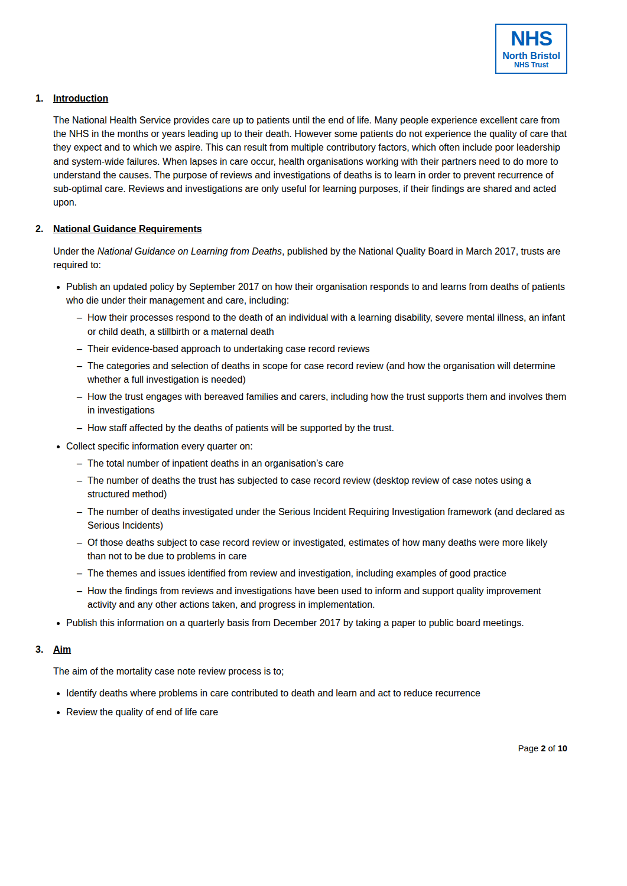NHS
North Bristol
NHS Trust
1.
Introduction
The National Health Service provides care up to patients until the end of life. Many people experience excellent care from the NHS in the months or years leading up to their death. However some patients do not experience the quality of care that they expect and to which we aspire. This can result from multiple contributory factors, which often include poor leadership and system-wide failures. When lapses in care occur, health organisations working with their partners need to do more to understand the causes. The purpose of reviews and investigations of deaths is to learn in order to prevent recurrence of sub-optimal care. Reviews and investigations are only useful for learning purposes, if their findings are shared and acted upon.
2.
National Guidance Requirements
Under the National Guidance on Learning from Deaths, published by the National Quality Board in March 2017, trusts are required to:
Publish an updated policy by September 2017 on how their organisation responds to and learns from deaths of patients who die under their management and care, including:
How their processes respond to the death of an individual with a learning disability, severe mental illness, an infant or child death, a stillbirth or a maternal death
Their evidence-based approach to undertaking case record reviews
The categories and selection of deaths in scope for case record review (and how the organisation will determine whether a full investigation is needed)
How the trust engages with bereaved families and carers, including how the trust supports them and involves them in investigations
How staff affected by the deaths of patients will be supported by the trust.
Collect specific information every quarter on:
The total number of inpatient deaths in an organisation’s care
The number of deaths the trust has subjected to case record review (desktop review of case notes using a structured method)
The number of deaths investigated under the Serious Incident Requiring Investigation framework (and declared as Serious Incidents)
Of those deaths subject to case record review or investigated, estimates of how many deaths were more likely than not to be due to problems in care
The themes and issues identified from review and investigation, including examples of good practice
How the findings from reviews and investigations have been used to inform and support quality improvement activity and any other actions taken, and progress in implementation.
Publish this information on a quarterly basis from December 2017 by taking a paper to public board meetings.
3.
Aim
The aim of the mortality case note review process is to;
Identify deaths where problems in care contributed to death and learn and act to reduce recurrence
Review the quality of end of life care
Page 2 of 10